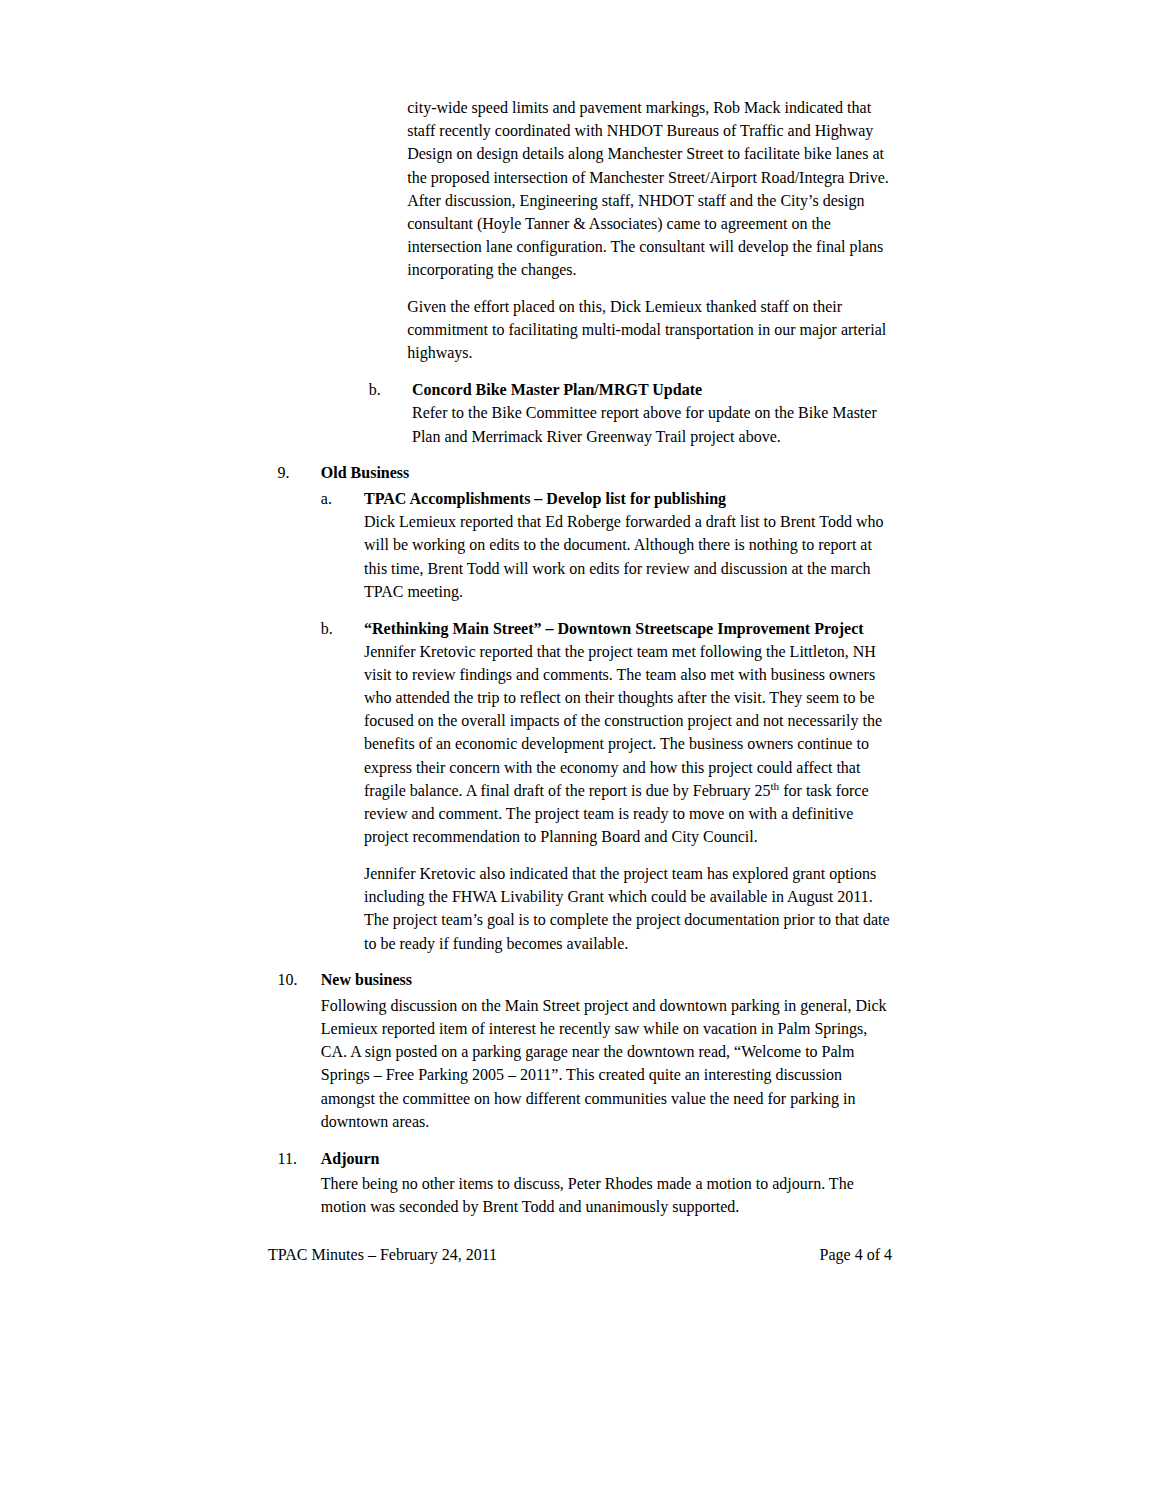city-wide speed limits and pavement markings, Rob Mack indicated that staff recently coordinated with NHDOT Bureaus of Traffic and Highway Design on design details along Manchester Street to facilitate bike lanes at the proposed intersection of Manchester Street/Airport Road/Integra Drive. After discussion, Engineering staff, NHDOT staff and the City’s design consultant (Hoyle Tanner & Associates) came to agreement on the intersection lane configuration. The consultant will develop the final plans incorporating the changes.
Given the effort placed on this, Dick Lemieux thanked staff on their commitment to facilitating multi-modal transportation in our major arterial highways.
b. Concord Bike Master Plan/MRGT Update
Refer to the Bike Committee report above for update on the Bike Master Plan and Merrimack River Greenway Trail project above.
9. Old Business
a. TPAC Accomplishments – Develop list for publishing
Dick Lemieux reported that Ed Roberge forwarded a draft list to Brent Todd who will be working on edits to the document. Although there is nothing to report at this time, Brent Todd will work on edits for review and discussion at the march TPAC meeting.
b. “Rethinking Main Street” – Downtown Streetscape Improvement Project
Jennifer Kretovic reported that the project team met following the Littleton, NH visit to review findings and comments. The team also met with business owners who attended the trip to reflect on their thoughts after the visit. They seem to be focused on the overall impacts of the construction project and not necessarily the benefits of an economic development project. The business owners continue to express their concern with the economy and how this project could affect that fragile balance. A final draft of the report is due by February 25th for task force review and comment. The project team is ready to move on with a definitive project recommendation to Planning Board and City Council.
Jennifer Kretovic also indicated that the project team has explored grant options including the FHWA Livability Grant which could be available in August 2011. The project team’s goal is to complete the project documentation prior to that date to be ready if funding becomes available.
10. New business
Following discussion on the Main Street project and downtown parking in general, Dick Lemieux reported item of interest he recently saw while on vacation in Palm Springs, CA. A sign posted on a parking garage near the downtown read, “Welcome to Palm Springs – Free Parking 2005 – 2011”. This created quite an interesting discussion amongst the committee on how different communities value the need for parking in downtown areas.
11. Adjourn
There being no other items to discuss, Peter Rhodes made a motion to adjourn. The motion was seconded by Brent Todd and unanimously supported.
TPAC Minutes – February 24, 2011 Page 4 of 4